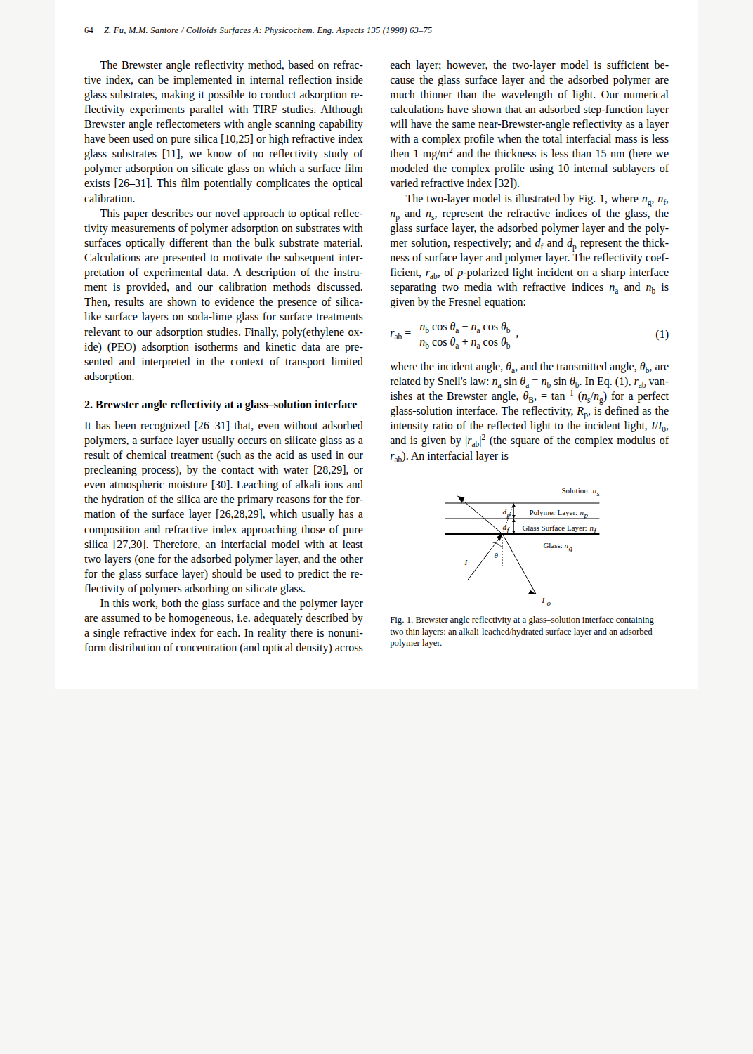64 Z. Fu, M.M. Santore / Colloids Surfaces A: Physicochem. Eng. Aspects 135 (1998) 63–75
The Brewster angle reflectivity method, based on refractive index, can be implemented in internal reflection inside glass substrates, making it possible to conduct adsorption reflectivity experiments parallel with TIRF studies. Although Brewster angle reflectometers with angle scanning capability have been used on pure silica [10,25] or high refractive index glass substrates [11], we know of no reflectivity study of polymer adsorption on silicate glass on which a surface film exists [26–31]. This film potentially complicates the optical calibration.
This paper describes our novel approach to optical reflectivity measurements of polymer adsorption on substrates with surfaces optically different than the bulk substrate material. Calculations are presented to motivate the subsequent interpretation of experimental data. A description of the instrument is provided, and our calibration methods discussed. Then, results are shown to evidence the presence of silica-like surface layers on soda-lime glass for surface treatments relevant to our adsorption studies. Finally, poly(ethylene oxide) (PEO) adsorption isotherms and kinetic data are presented and interpreted in the context of transport limited adsorption.
2. Brewster angle reflectivity at a glass–solution interface
It has been recognized [26–31] that, even without adsorbed polymers, a surface layer usually occurs on silicate glass as a result of chemical treatment (such as the acid as used in our precleaning process), by the contact with water [28,29], or even atmospheric moisture [30]. Leaching of alkali ions and the hydration of the silica are the primary reasons for the formation of the surface layer [26,28,29], which usually has a composition and refractive index approaching those of pure silica [27,30]. Therefore, an interfacial model with at least two layers (one for the adsorbed polymer layer, and the other for the glass surface layer) should be used to predict the reflectivity of polymers adsorbing on silicate glass.
In this work, both the glass surface and the polymer layer are assumed to be homogeneous, i.e. adequately described by a single refractive index for each. In reality there is nonuniform distribution of concentration (and optical density) across each layer; however, the two-layer model is sufficient because the glass surface layer and the adsorbed polymer are much thinner than the wavelength of light. Our numerical calculations have shown that an adsorbed step-function layer will have the same near-Brewster-angle reflectivity as a layer with a complex profile when the total interfacial mass is less then 1 mg/m2 and the thickness is less than 15 nm (here we modeled the complex profile using 10 internal sublayers of varied refractive index [32]).
The two-layer model is illustrated by Fig. 1, where ng, nf, np and ns, represent the refractive indices of the glass, the glass surface layer, the adsorbed polymer layer and the polymer solution, respectively; and df and dp represent the thickness of surface layer and polymer layer. The reflectivity coefficient, rab, of p-polarized light incident on a sharp interface separating two media with refractive indices na and nb is given by the Fresnel equation:
rab = nb cos θa − na cos θb nb cos θa + na cos θb , (1)
where the incident angle, θa, and the transmitted angle, θb, are related by Snell's law: na sin θa = nb sin θb. In Eq. (1), rab vanishes at the Brewster angle, θB, = tan−1 (ns/ng) for a perfect glass-solution interface. The reflectivity, Rp, is defined as the intensity ratio of the reflected light to the incident light, I/I0, and is given by |rab|2 (the square of the complex modulus of rab). An interfacial layer is
Solution: ns Polymer Layer: np Glass Surface Layer: nf Glass: ng dp df θ I Io
Fig. 1. Brewster angle reflectivity at a glass–solution interface containing two thin layers: an alkali-leached/hydrated surface layer and an adsorbed polymer layer.